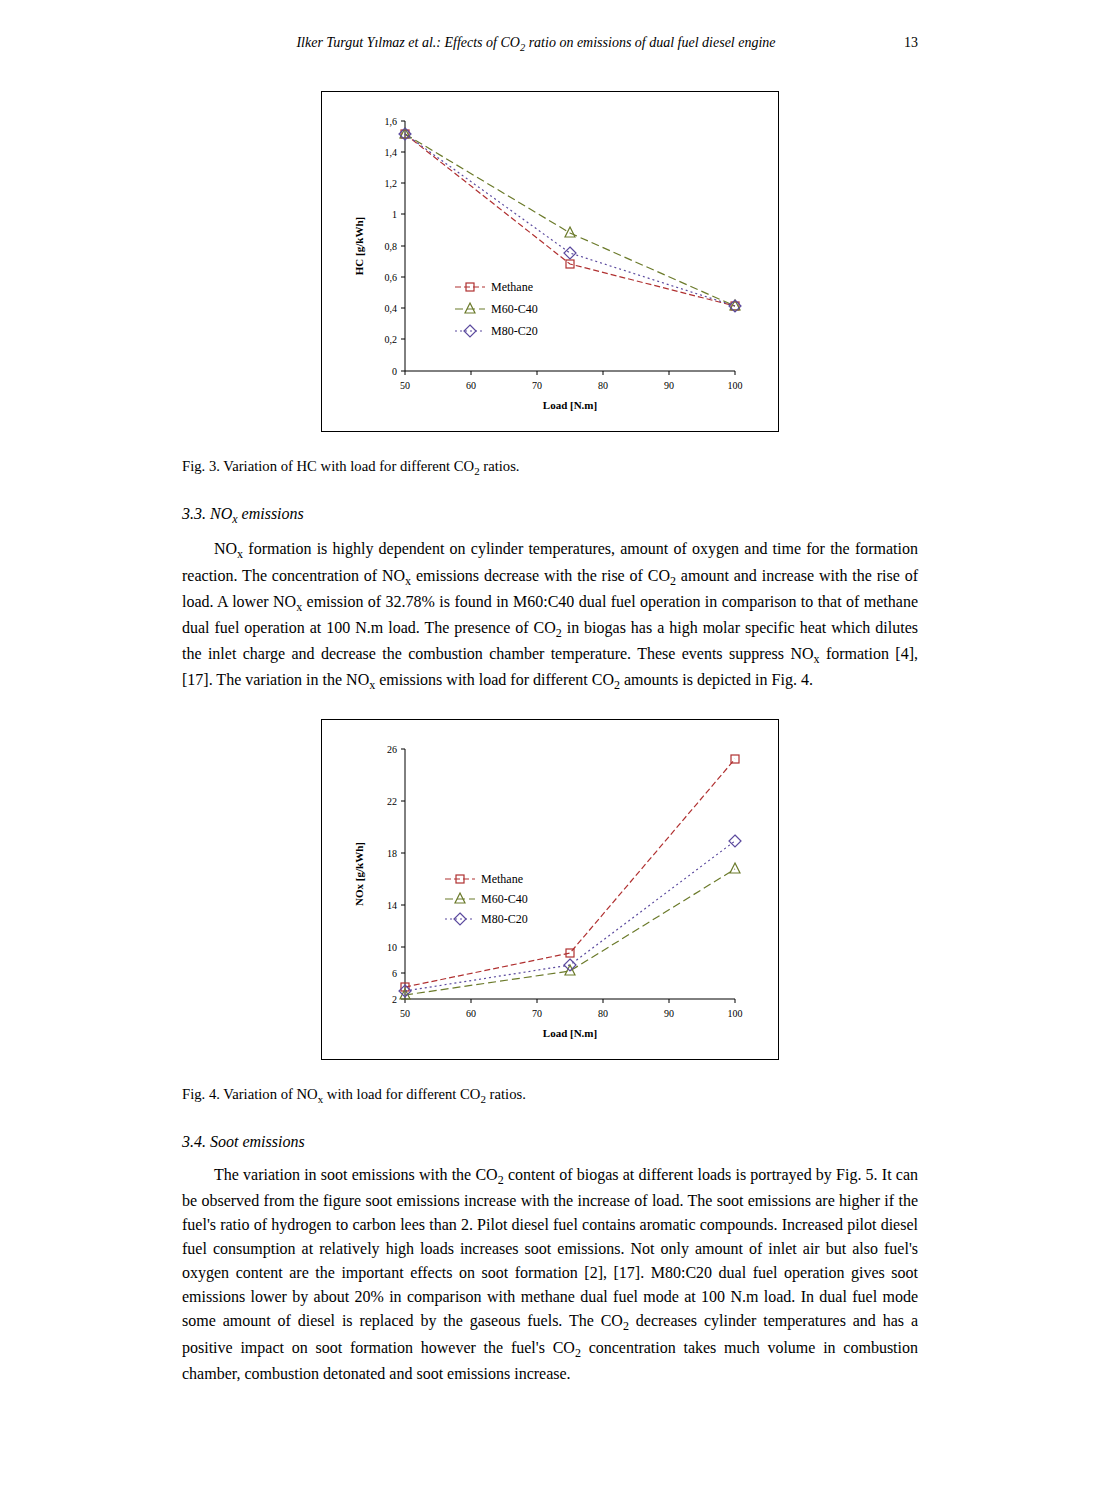Ilker Turgut Yılmaz et al.: Effects of CO2 ratio on emissions of dual fuel diesel engine 13
1,6 1,4 1,2 1 0,8 0,6 0,4 0,2 0 50 60 70 80 90 100 Load [N.m] HC [g/kWh] Methane M60-C40 M80-C20
Fig. 3. Variation of HC with load for different CO2 ratios.
3.3. NOx emissions
NOx formation is highly dependent on cylinder temperatures, amount of oxygen and time for the formation reaction. The concentration of NOx emissions decrease with the rise of CO2 amount and increase with the rise of load. A lower NOx emission of 32.78% is found in M60:C40 dual fuel operation in comparison to that of methane dual fuel operation at 100 N.m load. The presence of CO2 in biogas has a high molar specific heat which dilutes the inlet charge and decrease the combustion chamber temperature. These events suppress NOx formation [4], [17]. The variation in the NOx emissions with load for different CO2 amounts is depicted in Fig. 4.
26 22 18 14 10 6 2 50 60 70 80 90 100 Load [N.m] NOx [g/kWh] Methane M60-C40 M80-C20
Fig. 4. Variation of NOx with load for different CO2 ratios.
3.4. Soot emissions
The variation in soot emissions with the CO2 content of biogas at different loads is portrayed by Fig. 5. It can be observed from the figure soot emissions increase with the increase of load. The soot emissions are higher if the fuel's ratio of hydrogen to carbon lees than 2. Pilot diesel fuel contains aromatic compounds. Increased pilot diesel fuel consumption at relatively high loads increases soot emissions. Not only amount of inlet air but also fuel's oxygen content are the important effects on soot formation [2], [17]. M80:C20 dual fuel operation gives soot emissions lower by about 20% in comparison with methane dual fuel mode at 100 N.m load. In dual fuel mode some amount of diesel is replaced by the gaseous fuels. The CO2 decreases cylinder temperatures and has a positive impact on soot formation however the fuel's CO2 concentration takes much volume in combustion chamber, combustion detonated and soot emissions increase.